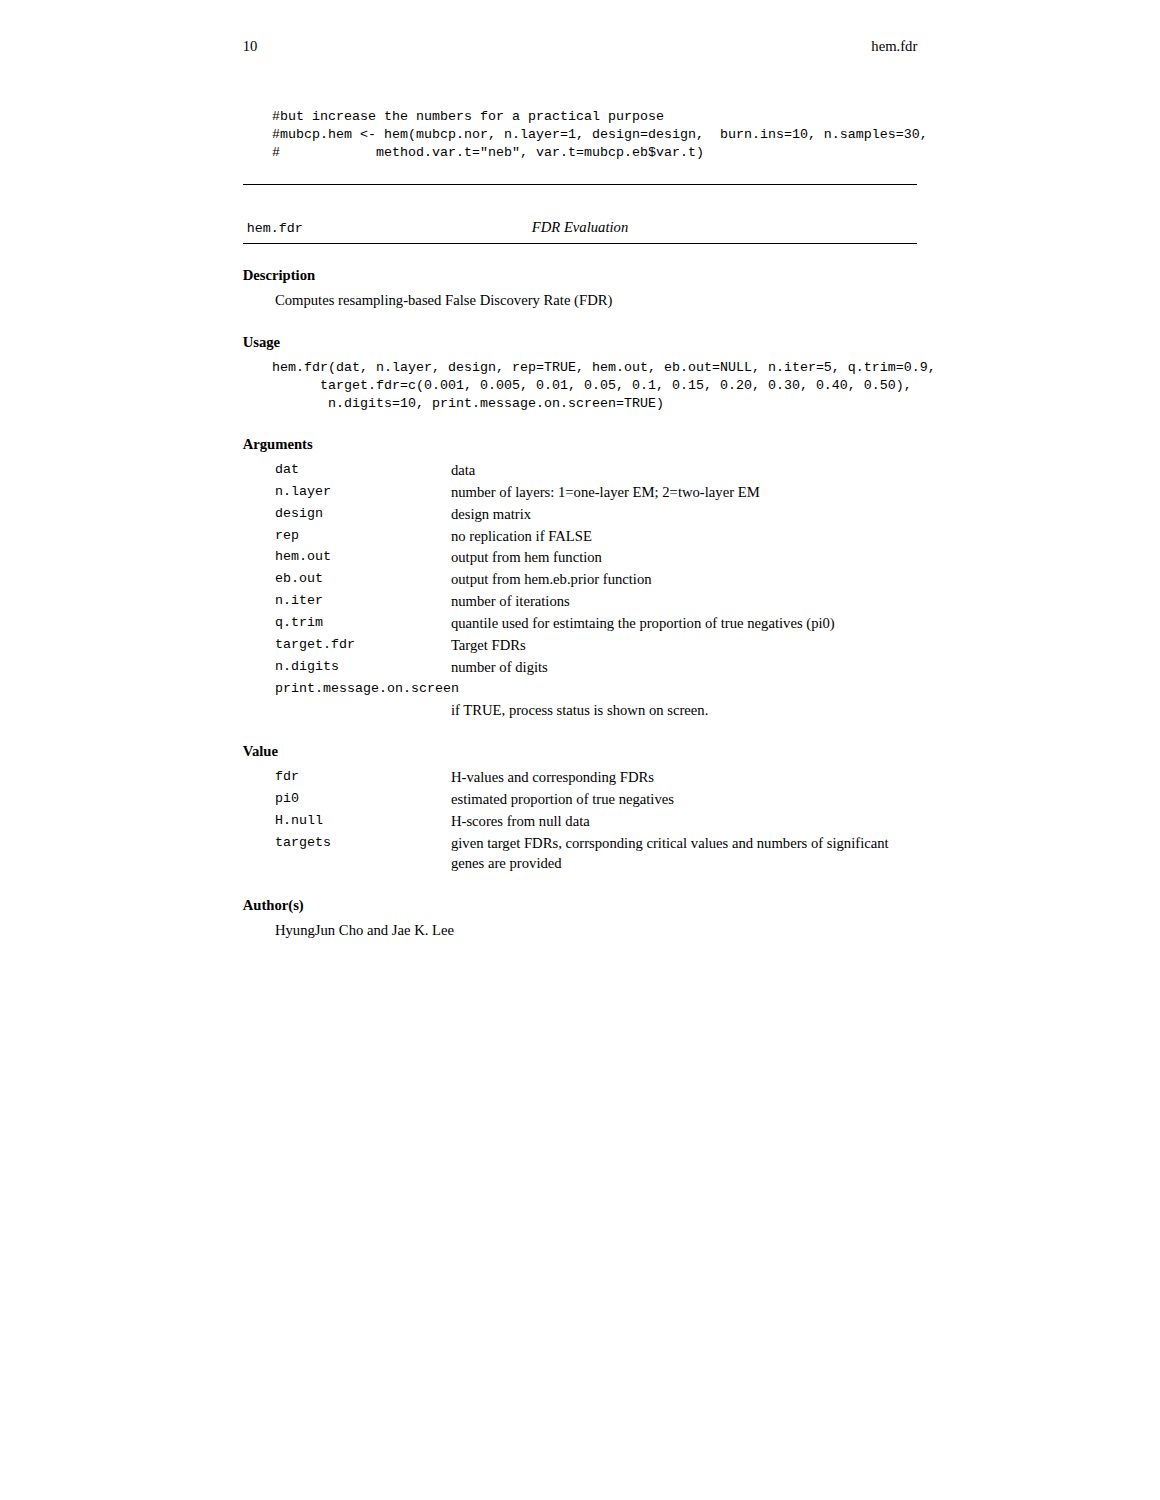10 hem.fdr
#but increase the numbers for a practical purpose
#mubcp.hem <- hem(mubcp.nor, n.layer=1, design=design,  burn.ins=10, n.samples=30,
#            method.var.t="neb", var.t=mubcp.eb$var.t)
hem.fdr
FDR Evaluation
Description
Computes resampling-based False Discovery Rate (FDR)
Usage
hem.fdr(dat, n.layer, design, rep=TRUE, hem.out, eb.out=NULL, n.iter=5, q.trim=0.9,
      target.fdr=c(0.001, 0.005, 0.01, 0.05, 0.1, 0.15, 0.20, 0.30, 0.40, 0.50),
       n.digits=10, print.message.on.screen=TRUE)
Arguments
dat
data
n.layer
number of layers: 1=one-layer EM; 2=two-layer EM
design
design matrix
rep
no replication if FALSE
hem.out
output from hem function
eb.out
output from hem.eb.prior function
n.iter
number of iterations
q.trim
quantile used for estimtaing the proportion of true negatives (pi0)
target.fdr
Target FDRs
n.digits
number of digits
print.message.on.screen
if TRUE, process status is shown on screen.
Value
fdr
H-values and corresponding FDRs
pi0
estimated proportion of true negatives
H.null
H-scores from null data
targets
given target FDRs, corrsponding critical values and numbers of significant genes are provided
Author(s)
HyungJun Cho and Jae K. Lee